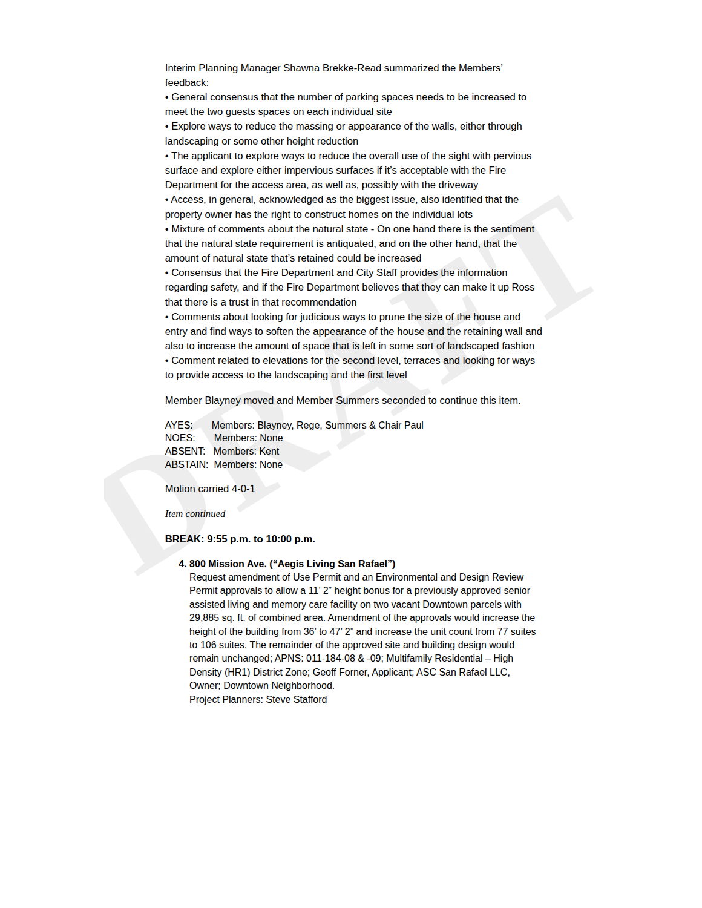DRAFT
Interim Planning Manager Shawna Brekke-Read summarized the Members’ feedback:
• General consensus that the number of parking spaces needs to be increased to meet the two guests spaces on each individual site
• Explore ways to reduce the massing or appearance of the walls, either through landscaping or some other height reduction
• The applicant to explore ways to reduce the overall use of the sight with pervious surface and explore either impervious surfaces if it’s acceptable with the Fire Department for the access area, as well as, possibly with the driveway
• Access, in general, acknowledged as the biggest issue, also identified that the property owner has the right to construct homes on the individual lots
• Mixture of comments about the natural state - On one hand there is the sentiment that the natural state requirement is antiquated, and on the other hand, that the amount of natural state that’s retained could be increased
• Consensus that the Fire Department and City Staff provides the information regarding safety, and if the Fire Department believes that they can make it up Ross that there is a trust in that recommendation
• Comments about looking for judicious ways to prune the size of the house and entry and find ways to soften the appearance of the house and the retaining wall and also to increase the amount of space that is left in some sort of landscaped fashion
• Comment related to elevations for the second level, terraces and looking for ways to provide access to the landscaping and the first level
Member Blayney moved and Member Summers seconded to continue this item.
AYES: Members: Blayney, Rege, Summers & Chair Paul NOES: Members: None ABSENT: Members: Kent ABSTAIN: Members: None
Motion carried 4-0-1
Item continued
BREAK: 9:55 p.m. to 10:00 p.m.
800 Mission Ave. (“Aegis Living San Rafael”)
Request amendment of Use Permit and an Environmental and Design Review Permit approvals to allow a 11’ 2” height bonus for a previously approved senior assisted living and memory care facility on two vacant Downtown parcels with 29,885 sq. ft. of combined area. Amendment of the approvals would increase the height of the building from 36’ to 47’ 2” and increase the unit count from 77 suites to 106 suites. The remainder of the approved site and building design would remain unchanged; APNS: 011-184-08 & -09; Multifamily Residential – High Density (HR1) District Zone; Geoff Forner, Applicant; ASC San Rafael LLC, Owner; Downtown Neighborhood.
Project Planners: Steve Stafford